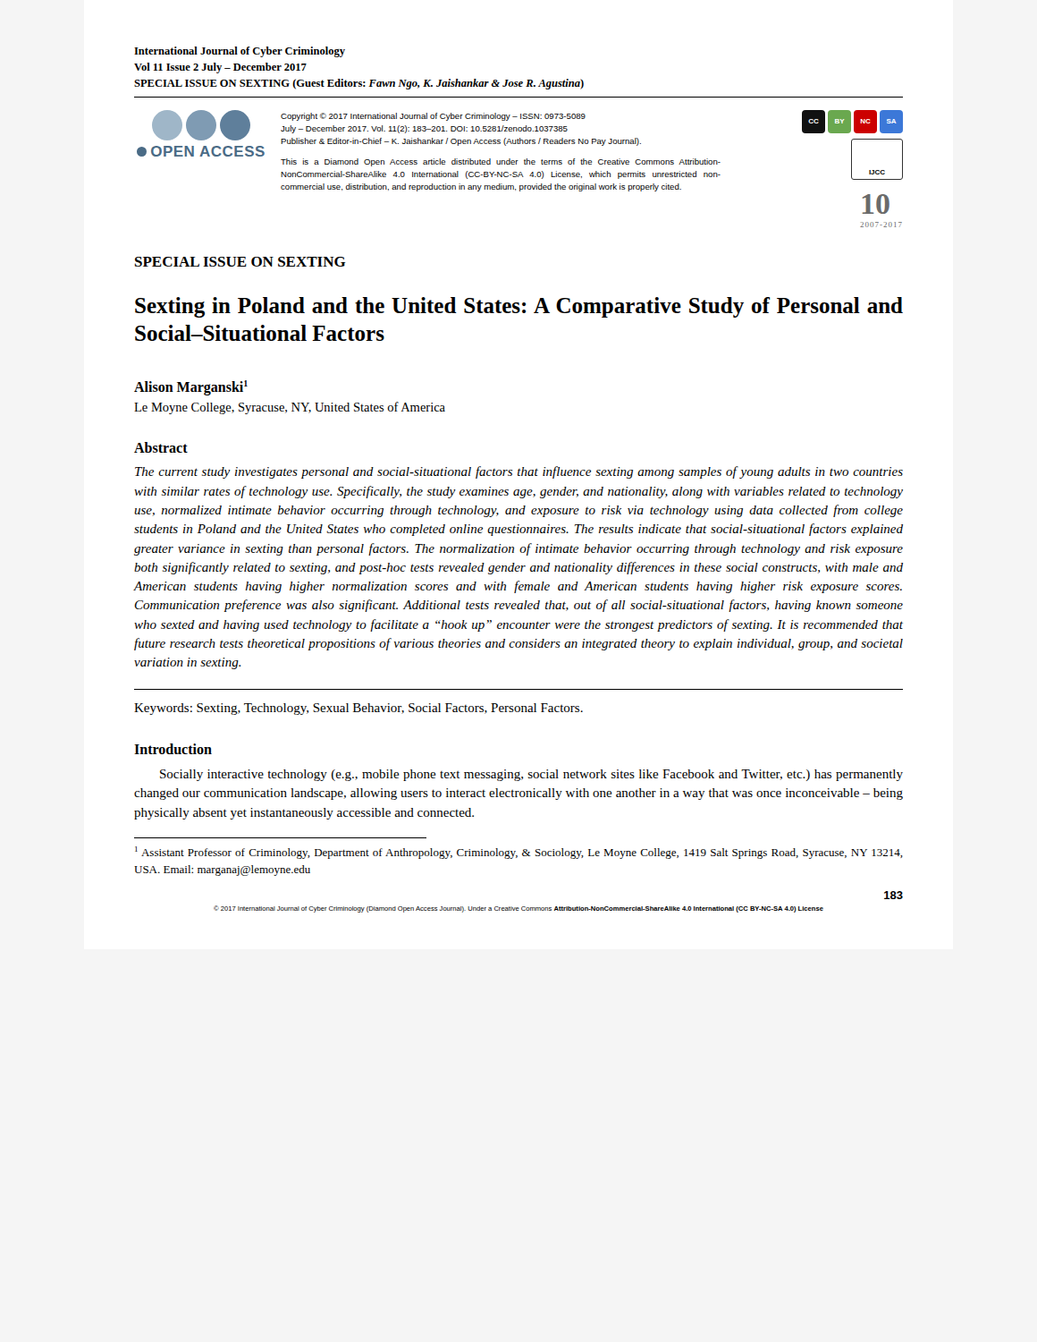International Journal of Cyber Criminology
Vol 11 Issue 2 July – December 2017
SPECIAL ISSUE ON SEXTING (Guest Editors: Fawn Ngo, K. Jaishankar & Jose R. Agustina)
OPEN ACCESS
Copyright © 2017 International Journal of Cyber Criminology – ISSN: 0973-5089
July – December 2017. Vol. 11(2): 183–201. DOI: 10.5281/zenodo.1037385
Publisher & Editor-in-Chief – K. Jaishankar / Open Access (Authors / Readers No Pay Journal).
This is a Diamond Open Access article distributed under the terms of the Creative Commons Attribution-NonCommercial-ShareAlike 4.0 International (CC-BY-NC-SA 4.0) License, which permits unrestricted non-commercial use, distribution, and reproduction in any medium, provided the original work is properly cited.
CC BY NC SA
IJCC
102007-2017
SPECIAL ISSUE ON SEXTING
Sexting in Poland and the United States: A Comparative Study of Personal and Social–Situational Factors
Alison Marganski1
Le Moyne College, Syracuse, NY, United States of America
Abstract
The current study investigates personal and social-situational factors that influence sexting among samples of young adults in two countries with similar rates of technology use. Specifically, the study examines age, gender, and nationality, along with variables related to technology use, normalized intimate behavior occurring through technology, and exposure to risk via technology using data collected from college students in Poland and the United States who completed online questionnaires. The results indicate that social-situational factors explained greater variance in sexting than personal factors. The normalization of intimate behavior occurring through technology and risk exposure both significantly related to sexting, and post-hoc tests revealed gender and nationality differences in these social constructs, with male and American students having higher normalization scores and with female and American students having higher risk exposure scores. Communication preference was also significant. Additional tests revealed that, out of all social-situational factors, having known someone who sexted and having used technology to facilitate a “hook up” encounter were the strongest predictors of sexting. It is recommended that future research tests theoretical propositions of various theories and considers an integrated theory to explain individual, group, and societal variation in sexting.
Keywords: Sexting, Technology, Sexual Behavior, Social Factors, Personal Factors.
Introduction
Socially interactive technology (e.g., mobile phone text messaging, social network sites like Facebook and Twitter, etc.) has permanently changed our communication landscape, allowing users to interact electronically with one another in a way that was once inconceivable – being physically absent yet instantaneously accessible and connected.
1 Assistant Professor of Criminology, Department of Anthropology, Criminology, & Sociology, Le Moyne College, 1419 Salt Springs Road, Syracuse, NY 13214, USA. Email: marganaj@lemoyne.edu
183
© 2017 International Journal of Cyber Criminology (Diamond Open Access Journal). Under a Creative Commons Attribution-NonCommercial-ShareAlike 4.0 International (CC BY-NC-SA 4.0) License